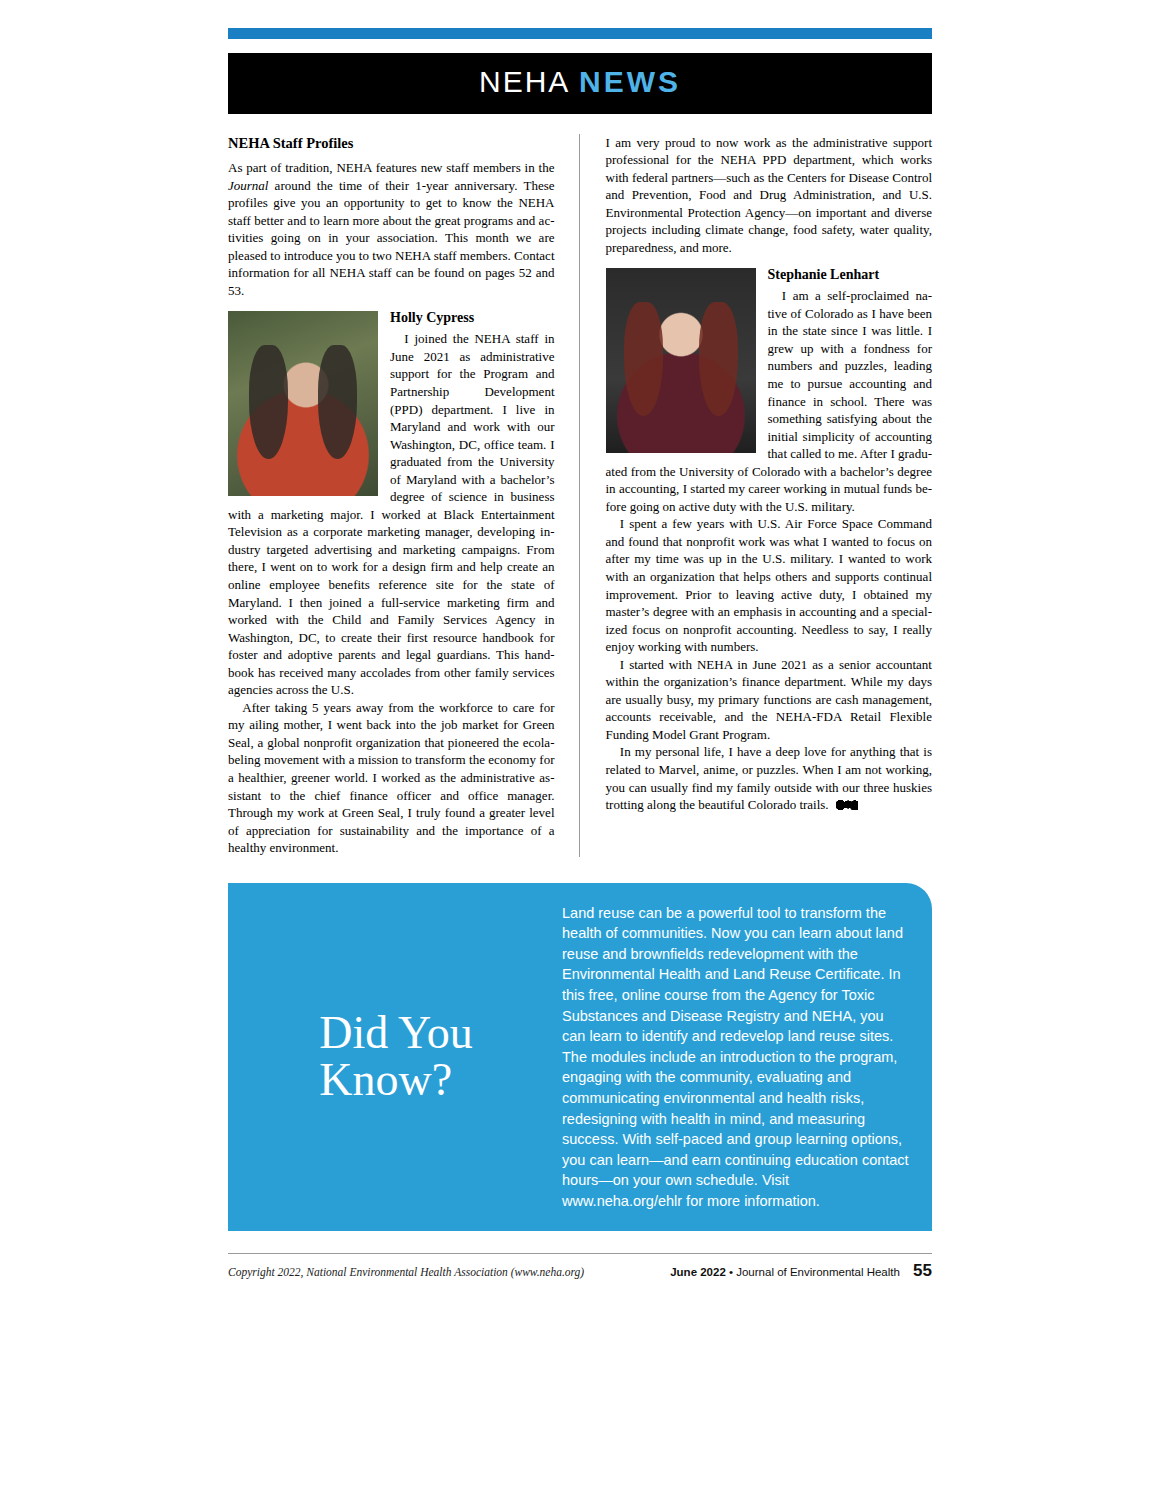NEHA NEWS
NEHA Staff Profiles
As part of tradition, NEHA features new staff members in the Journal around the time of their 1-year anniversary. These profiles give you an opportunity to get to know the NEHA staff better and to learn more about the great programs and activities going on in your association. This month we are pleased to introduce you to two NEHA staff members. Contact information for all NEHA staff can be found on pages 52 and 53.
Holly Cypress
I joined the NEHA staff in June 2021 as administrative support for the Program and Partnership Development (PPD) department. I live in Maryland and work with our Washington, DC, office team. I graduated from the University of Maryland with a bachelor’s degree of science in business with a marketing major. I worked at Black Entertainment Television as a corporate marketing manager, developing industry targeted advertising and marketing campaigns. From there, I went on to work for a design firm and help create an online employee benefits reference site for the state of Maryland. I then joined a full-service marketing firm and worked with the Child and Family Services Agency in Washington, DC, to create their first resource handbook for foster and adoptive parents and legal guardians. This handbook has received many accolades from other family services agencies across the U.S.
After taking 5 years away from the workforce to care for my ailing mother, I went back into the job market for Green Seal, a global nonprofit organization that pioneered the ecolabeling movement with a mission to transform the economy for a healthier, greener world. I worked as the administrative assistant to the chief finance officer and office manager. Through my work at Green Seal, I truly found a greater level of appreciation for sustainability and the importance of a healthy environment.
I am very proud to now work as the administrative support professional for the NEHA PPD department, which works with federal partners—such as the Centers for Disease Control and Prevention, Food and Drug Administration, and U.S. Environmental Protection Agency—on important and diverse projects including climate change, food safety, water quality, preparedness, and more.
Stephanie Lenhart
I am a self-proclaimed native of Colorado as I have been in the state since I was little. I grew up with a fondness for numbers and puzzles, leading me to pursue accounting and finance in school. There was something satisfying about the initial simplicity of accounting that called to me. After I graduated from the University of Colorado with a bachelor’s degree in accounting, I started my career working in mutual funds before going on active duty with the U.S. military.
I spent a few years with U.S. Air Force Space Command and found that nonprofit work was what I wanted to focus on after my time was up in the U.S. military. I wanted to work with an organization that helps others and supports continual improvement. Prior to leaving active duty, I obtained my master’s degree with an emphasis in accounting and a specialized focus on nonprofit accounting. Needless to say, I really enjoy working with numbers.
I started with NEHA in June 2021 as a senior accountant within the organization’s finance department. While my days are usually busy, my primary functions are cash management, accounts receivable, and the NEHA-FDA Retail Flexible Funding Model Grant Program.
In my personal life, I have a deep love for anything that is related to Marvel, anime, or puzzles. When I am not working, you can usually find my family outside with our three huskies trotting along the beautiful Colorado trails.
Did You
Know?
Land reuse can be a powerful tool to transform the health of communities. Now you can learn about land reuse and brownfields redevelopment with the Environmental Health and Land Reuse Certificate. In this free, online course from the Agency for Toxic Substances and Disease Registry and NEHA, you can learn to identify and redevelop land reuse sites. The modules include an introduction to the program, engaging with the community, evaluating and communicating environmental and health risks, redesigning with health in mind, and measuring success. With self-paced and group learning options, you can learn—and earn continuing education contact hours—on your own schedule. Visit www.neha.org/ehlr for more information.
Copyright 2022, National Environmental Health Association (www.neha.org)
June 2022 • Journal of Environmental Health 55